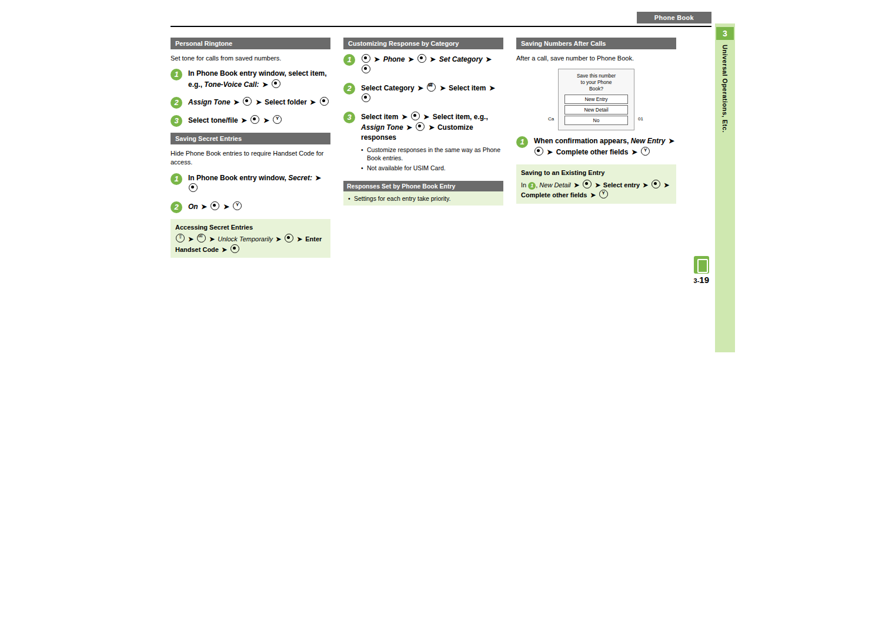Phone Book
3
Universal Operations, Etc.
Personal Ringtone
Set tone for calls from saved numbers.
1 In Phone Book entry window, select item, e.g., Tone-Voice Call: ➤
2 Assign Tone ➤ ➤ Select folder ➤
3 Select tone/file ➤ ➤
Saving Secret Entries
Hide Phone Book entries to require Handset Code for access.
1 In Phone Book entry window, Secret: ➤
2 On ➤ ➤
Accessing Secret Entries
➤ ➤ Unlock Temporarily ➤ ➤ Enter Handset Code ➤
Customizing Response by Category
1 ➤ Phone ➤ ➤ Set Category ➤
2 Select Category ➤ ➤ Select item ➤
3 Select item ➤ ➤ Select item, e.g., Assign Tone ➤ ➤ Customize responses
Customize responses in the same way as Phone Book entries.
Not available for USIM Card.
Responses Set by Phone Book Entry
Settings for each entry take priority.
Saving Numbers After Calls
After a call, save number to Phone Book.
Save this number
to your Phone
Book?
New Entry
New Detail
No
Ca
01
1 When confirmation appears, New Entry ➤ ➤ Complete other fields ➤
Saving to an Existing Entry
In 1, New Detail ➤ ➤ Select entry ➤ ➤ Complete other fields ➤
3-19